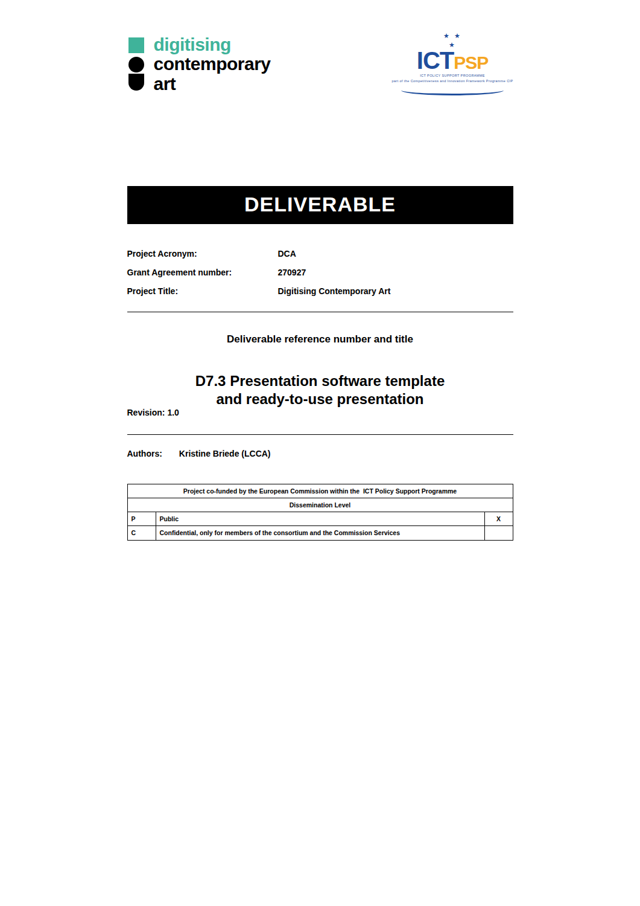digitising
contemporary
art
★ ★
★
ICT PSP
ICT POLICY SUPPORT PROGRAMME
part of the Competitiveness and Innovation Framework Programme CIP
DELIVERABLE
| Project Acronym: | DCA |
| Grant Agreement number: | 270927 |
| Project Title: | Digitising Contemporary Art |
Deliverable reference number and title
D7.3 Presentation software template
and ready-to-use presentation
Revision: 1.0
Authors: Kristine Briede (LCCA)
| Project co-funded by the European Commission within the ICT Policy Support Programme |
| Dissemination Level |
| P | Public | X |
| C | Confidential, only for members of the consortium and the Commission Services | |